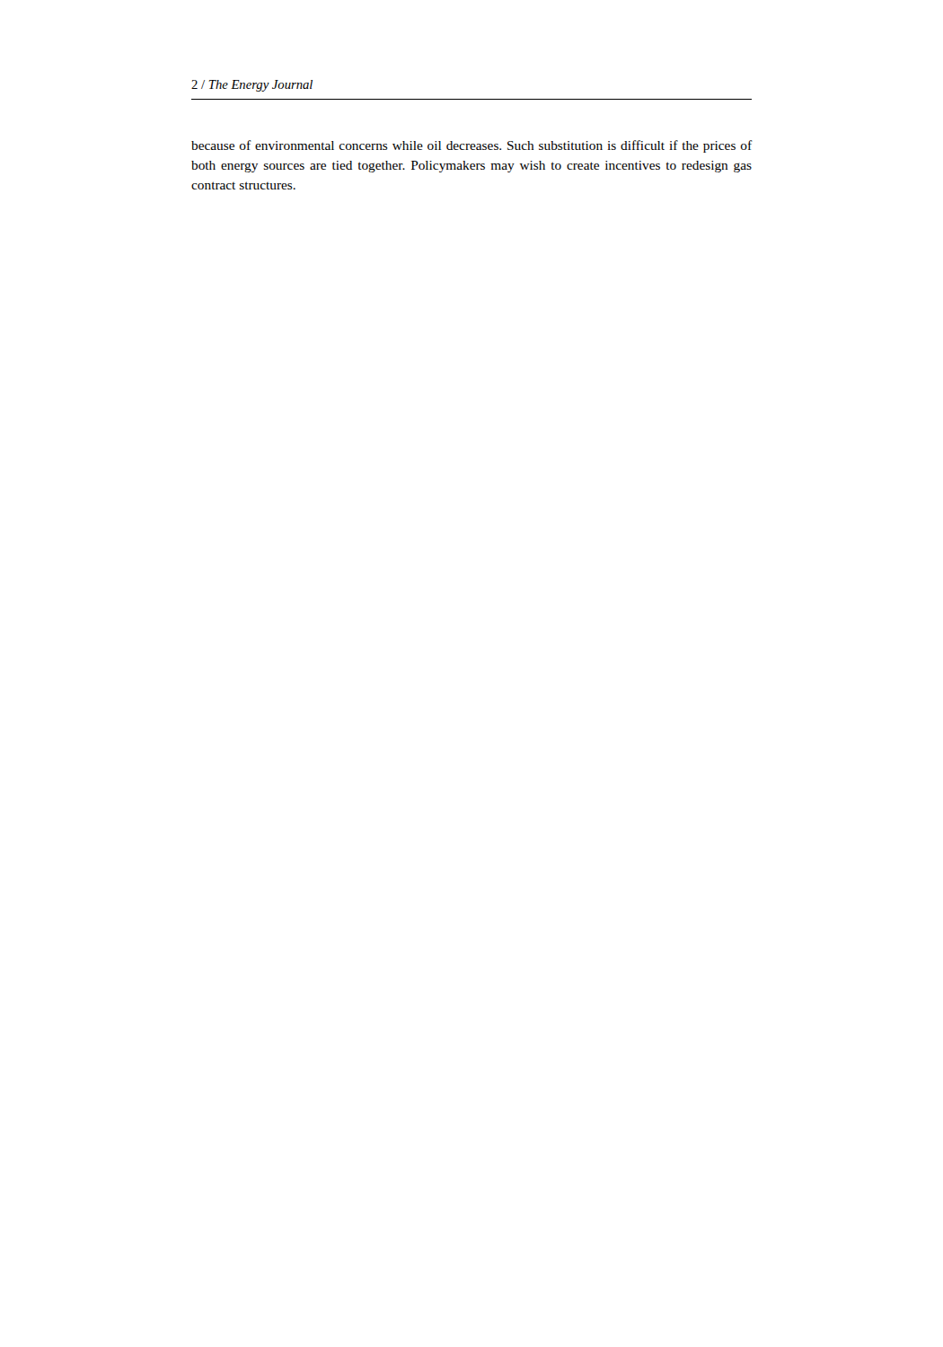2 / The Energy Journal
because of environmental concerns while oil decreases. Such substitution is difficult if the prices of both energy sources are tied together. Policymakers may wish to create incentives to redesign gas contract structures.